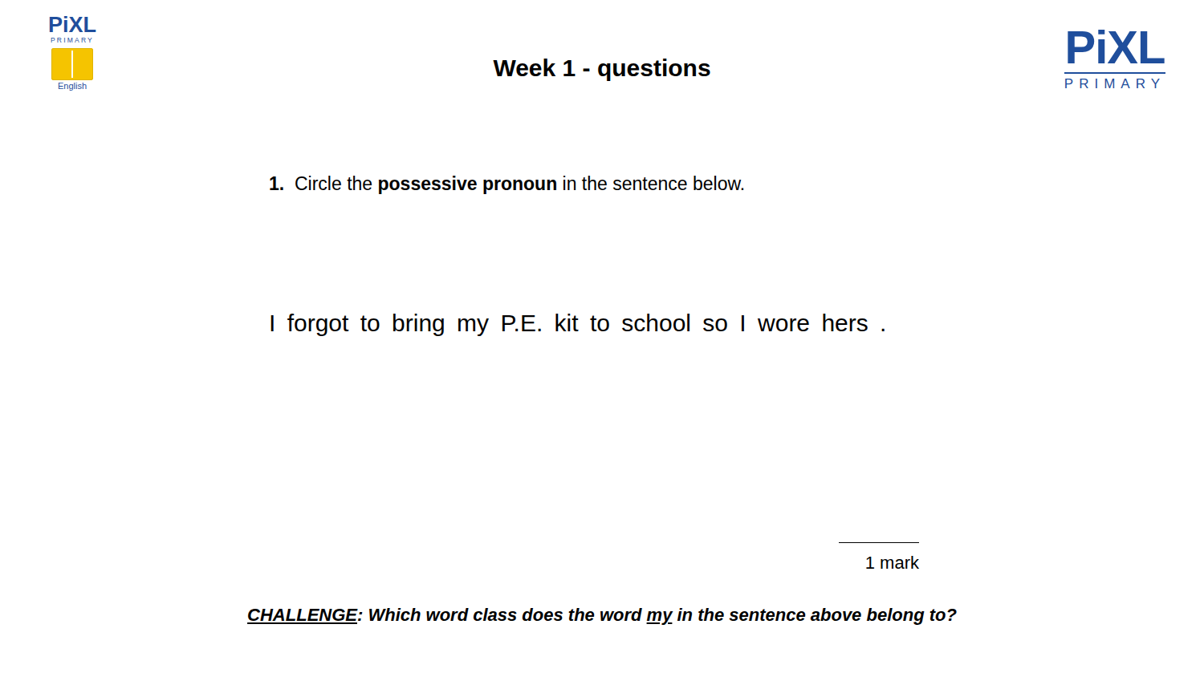PiXL
PRIMARY
English
PiXL
PRIMARY
Week 1 - questions
1. Circle the possessive pronoun in the sentence below.
I forgot to bring my P.E. kit to school so I wore hers .
1 mark
CHALLENGE: Which word class does the word my in the sentence above belong to?